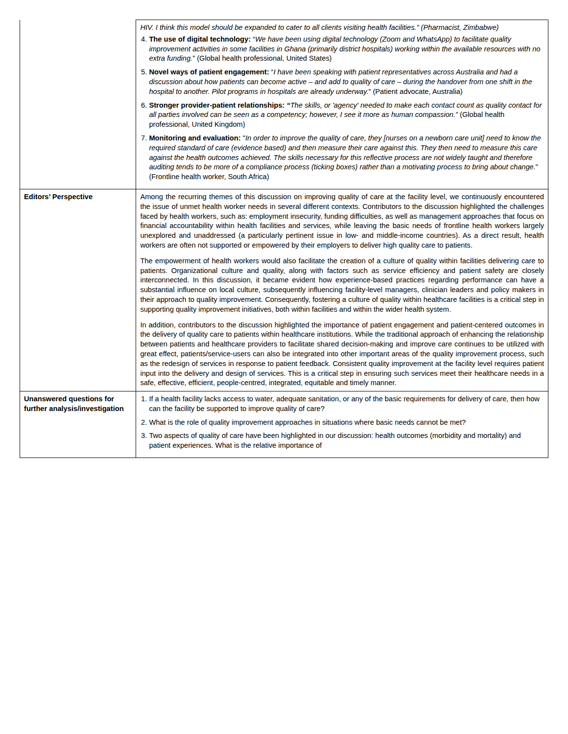| | HIV. I think this model should be expanded to cater to all clients visiting health facilities.” (Pharmacist, Zimbabwe) The use of digital technology: “ We have been using digital technology (Zoom and WhatsApp) to facilitate quality improvement activities in some facilities in Ghana (primarily district hospitals) working within the available resources with no extra funding. ” (Global health professional, United States) Novel ways of patient engagement: “ I have been speaking with patient representatives across Australia and had a discussion about how patients can become active – and add to quality of care – during the handover from one shift in the hospital to another. Pilot programs in hospitals are already underway. ” (Patient advocate, Australia) Stronger provider-patient relationships: “ The skills, or 'agency' needed to make each contact count as quality contact for all parties involved can be seen as a competency; however, I see it more as human compassion.” (Global health professional, United Kingdom) Monitoring and evaluation: " In order to improve the quality of care, they [nurses on a newborn care unit] need to know the required standard of care (evidence based) and then measure their care against this. They then need to measure this care against the health outcomes achieved. The skills necessary for this reflective process are not widely taught and therefore auditing tends to be more of a compliance process (ticking boxes) rather than a motivating process to bring about change. " (Frontline health worker, South Africa) |
| Editors’ Perspective | Among the recurring themes of this discussion on improving quality of care at the facility level, we continuously encountered the issue of unmet health worker needs in several different contexts. Contributors to the discussion highlighted the challenges faced by health workers, such as: employment insecurity, funding difficulties, as well as management approaches that focus on financial accountability within health facilities and services, while leaving the basic needs of frontline health workers largely unexplored and unaddressed (a particularly pertinent issue in low- and middle-income countries). As a direct result, health workers are often not supported or empowered by their employers to deliver high quality care to patients. The empowerment of health workers would also facilitate the creation of a culture of quality within facilities delivering care to patients. Organizational culture and quality, along with factors such as service efficiency and patient safety are closely interconnected. In this discussion, it became evident how experience-based practices regarding performance can have a substantial influence on local culture, subsequently influencing facility-level managers, clinician leaders and policy makers in their approach to quality improvement. Consequently, fostering a culture of quality within healthcare facilities is a critical step in supporting quality improvement initiatives, both within facilities and within the wider health system. In addition, contributors to the discussion highlighted the importance of patient engagement and patient-centered outcomes in the delivery of quality care to patients within healthcare institutions. While the traditional approach of enhancing the relationship between patients and healthcare providers to facilitate shared decision-making and improve care continues to be utilized with great effect, patients/service-users can also be integrated into other important areas of the quality improvement process, such as the redesign of services in response to patient feedback. Consistent quality improvement at the facility level requires patient input into the delivery and design of services. This is a critical step in ensuring such services meet their healthcare needs in a safe, effective, efficient, people-centred, integrated, equitable and timely manner. |
| Unanswered questions for further analysis/investigation | If a health facility lacks access to water, adequate sanitation, or any of the basic requirements for delivery of care, then how can the facility be supported to improve quality of care? What is the role of quality improvement approaches in situations where basic needs cannot be met? Two aspects of quality of care have been highlighted in our discussion: health outcomes (morbidity and mortality) and patient experiences. What is the relative importance of |